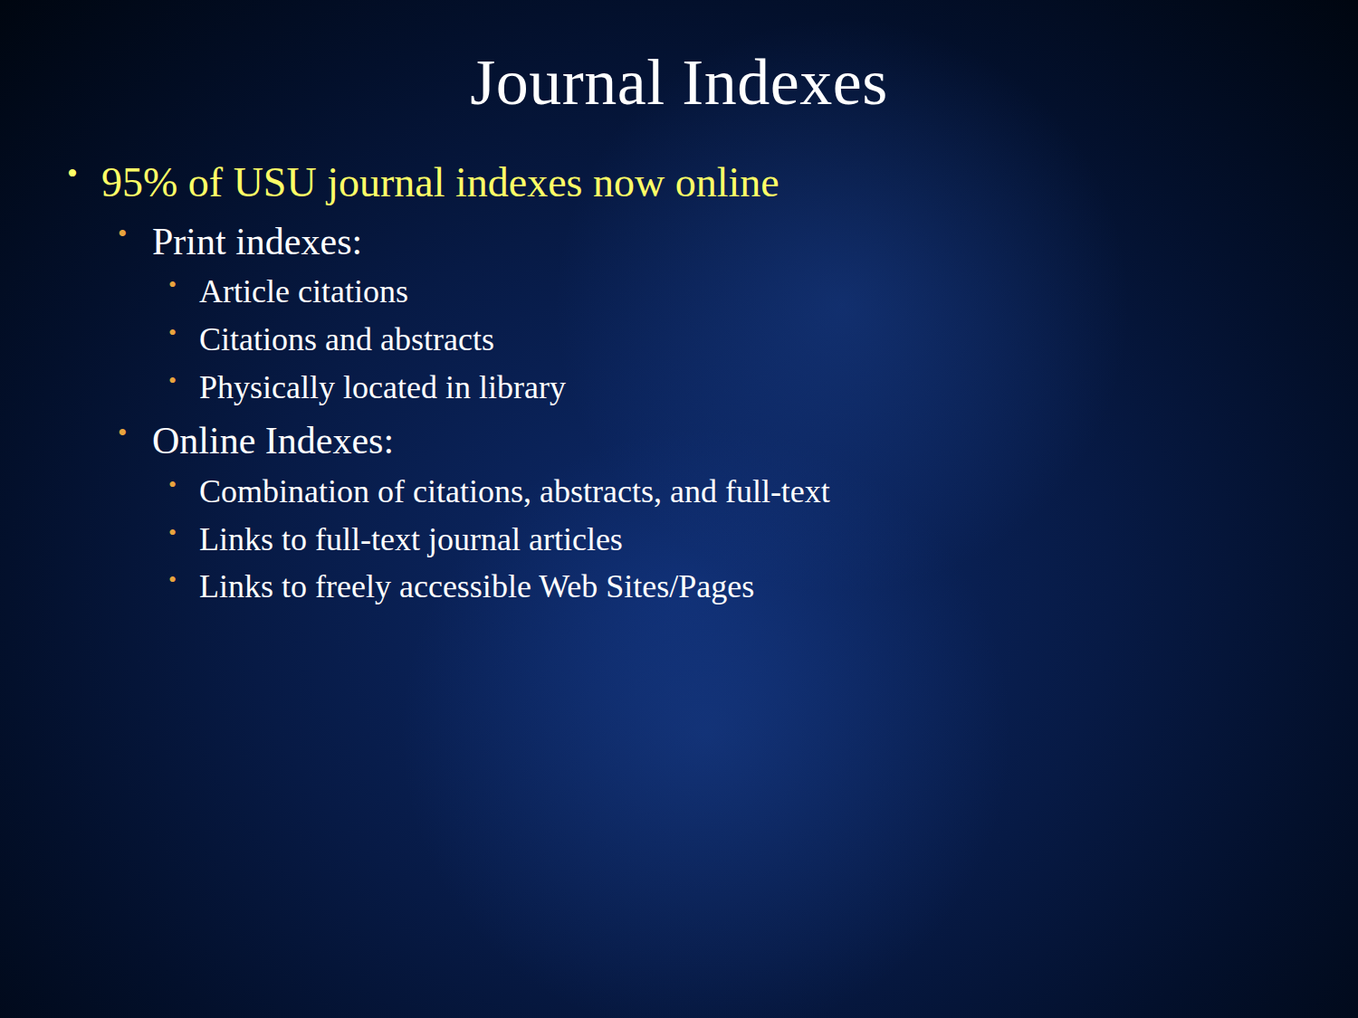Journal Indexes
95% of USU journal indexes now online
Print indexes:
Article citations
Citations and abstracts
Physically located in library
Online Indexes:
Combination of citations, abstracts, and full-text
Links to full-text journal articles
Links to freely accessible Web Sites/Pages